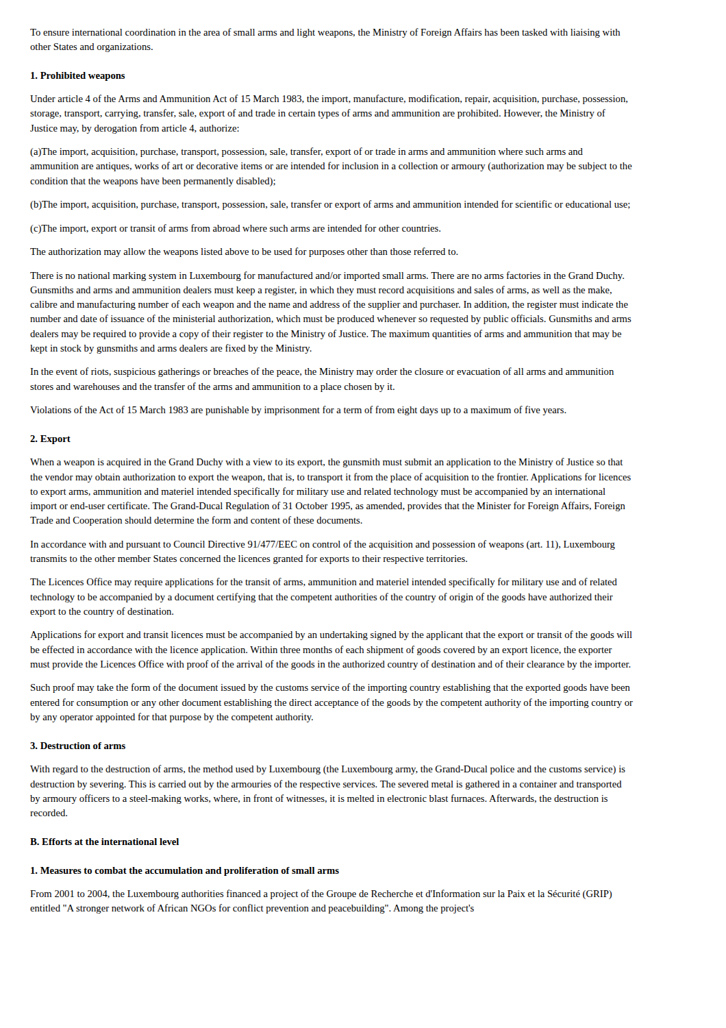To ensure international coordination in the area of small arms and light weapons, the Ministry of Foreign Affairs has been tasked with liaising with other States and organizations.
1. Prohibited weapons
Under article 4 of the Arms and Ammunition Act of 15 March 1983, the import, manufacture, modification, repair, acquisition, purchase, possession, storage, transport, carrying, transfer, sale, export of and trade in certain types of arms and ammunition are prohibited. However, the Ministry of Justice may, by derogation from article 4, authorize:
(a)The import, acquisition, purchase, transport, possession, sale, transfer, export of or trade in arms and ammunition where such arms and ammunition are antiques, works of art or decorative items or are intended for inclusion in a collection or armoury (authorization may be subject to the condition that the weapons have been permanently disabled);
(b)The import, acquisition, purchase, transport, possession, sale, transfer or export of arms and ammunition intended for scientific or educational use;
(c)The import, export or transit of arms from abroad where such arms are intended for other countries.
The authorization may allow the weapons listed above to be used for purposes other than those referred to.
There is no national marking system in Luxembourg for manufactured and/or imported small arms. There are no arms factories in the Grand Duchy. Gunsmiths and arms and ammunition dealers must keep a register, in which they must record acquisitions and sales of arms, as well as the make, calibre and manufacturing number of each weapon and the name and address of the supplier and purchaser. In addition, the register must indicate the number and date of issuance of the ministerial authorization, which must be produced whenever so requested by public officials. Gunsmiths and arms dealers may be required to provide a copy of their register to the Ministry of Justice. The maximum quantities of arms and ammunition that may be kept in stock by gunsmiths and arms dealers are fixed by the Ministry.
In the event of riots, suspicious gatherings or breaches of the peace, the Ministry may order the closure or evacuation of all arms and ammunition stores and warehouses and the transfer of the arms and ammunition to a place chosen by it.
Violations of the Act of 15 March 1983 are punishable by imprisonment for a term of from eight days up to a maximum of five years.
2. Export
When a weapon is acquired in the Grand Duchy with a view to its export, the gunsmith must submit an application to the Ministry of Justice so that the vendor may obtain authorization to export the weapon, that is, to transport it from the place of acquisition to the frontier. Applications for licences to export arms, ammunition and materiel intended specifically for military use and related technology must be accompanied by an international import or end-user certificate. The Grand-Ducal Regulation of 31 October 1995, as amended, provides that the Minister for Foreign Affairs, Foreign Trade and Cooperation should determine the form and content of these documents.
In accordance with and pursuant to Council Directive 91/477/EEC on control of the acquisition and possession of weapons (art. 11), Luxembourg transmits to the other member States concerned the licences granted for exports to their respective territories.
The Licences Office may require applications for the transit of arms, ammunition and materiel intended specifically for military use and of related technology to be accompanied by a document certifying that the competent authorities of the country of origin of the goods have authorized their export to the country of destination.
Applications for export and transit licences must be accompanied by an undertaking signed by the applicant that the export or transit of the goods will be effected in accordance with the licence application. Within three months of each shipment of goods covered by an export licence, the exporter must provide the Licences Office with proof of the arrival of the goods in the authorized country of destination and of their clearance by the importer.
Such proof may take the form of the document issued by the customs service of the importing country establishing that the exported goods have been entered for consumption or any other document establishing the direct acceptance of the goods by the competent authority of the importing country or by any operator appointed for that purpose by the competent authority.
3. Destruction of arms
With regard to the destruction of arms, the method used by Luxembourg (the Luxembourg army, the Grand-Ducal police and the customs service) is destruction by severing. This is carried out by the armouries of the respective services. The severed metal is gathered in a container and transported by armoury officers to a steel-making works, where, in front of witnesses, it is melted in electronic blast furnaces. Afterwards, the destruction is recorded.
B. Efforts at the international level
1. Measures to combat the accumulation and proliferation of small arms
From 2001 to 2004, the Luxembourg authorities financed a project of the Groupe de Recherche et d'Information sur la Paix et la Sécurité (GRIP) entitled "A stronger network of African NGOs for conflict prevention and peacebuilding". Among the project's